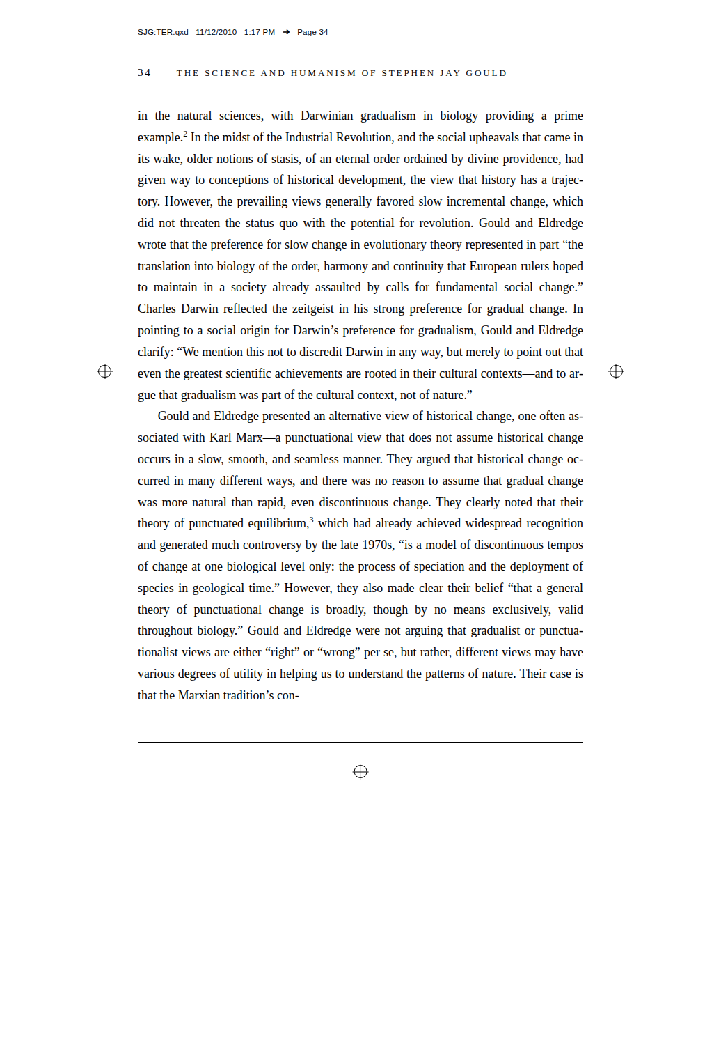SJG:TER.qxd 11/12/2010 1:17 PM ➔ Page 34
34 The Science and Humanism of Stephen Jay Gould
in the natural sciences, with Darwinian gradualism in biology providing a prime example.2 In the midst of the Industrial Revolution, and the social upheavals that came in its wake, older notions of stasis, of an eternal order ordained by divine providence, had given way to conceptions of historical development, the view that history has a trajectory. However, the prevailing views generally favored slow incremental change, which did not threaten the status quo with the potential for revolution. Gould and Eldredge wrote that the preference for slow change in evolutionary theory represented in part “the translation into biology of the order, harmony and continuity that European rulers hoped to maintain in a society already assaulted by calls for fundamental social change.” Charles Darwin reflected the zeitgeist in his strong preference for gradual change. In pointing to a social origin for Darwin’s preference for gradualism, Gould and Eldredge clarify: “We mention this not to discredit Darwin in any way, but merely to point out that even the greatest scientific achievements are rooted in their cultural contexts—and to argue that gradualism was part of the cultural context, not of nature.”
Gould and Eldredge presented an alternative view of historical change, one often associated with Karl Marx—a punctuational view that does not assume historical change occurs in a slow, smooth, and seamless manner. They argued that historical change occurred in many different ways, and there was no reason to assume that gradual change was more natural than rapid, even discontinuous change. They clearly noted that their theory of punctuated equilibrium,3 which had already achieved widespread recognition and generated much controversy by the late 1970s, “is a model of discontinuous tempos of change at one biological level only: the process of speciation and the deployment of species in geological time.” However, they also made clear their belief “that a general theory of punctuational change is broadly, though by no means exclusively, valid throughout biology.” Gould and Eldredge were not arguing that gradualist or punctuationalist views are either “right” or “wrong” per se, but rather, different views may have various degrees of utility in helping us to understand the patterns of nature. Their case is that the Marxian tradition’s con-